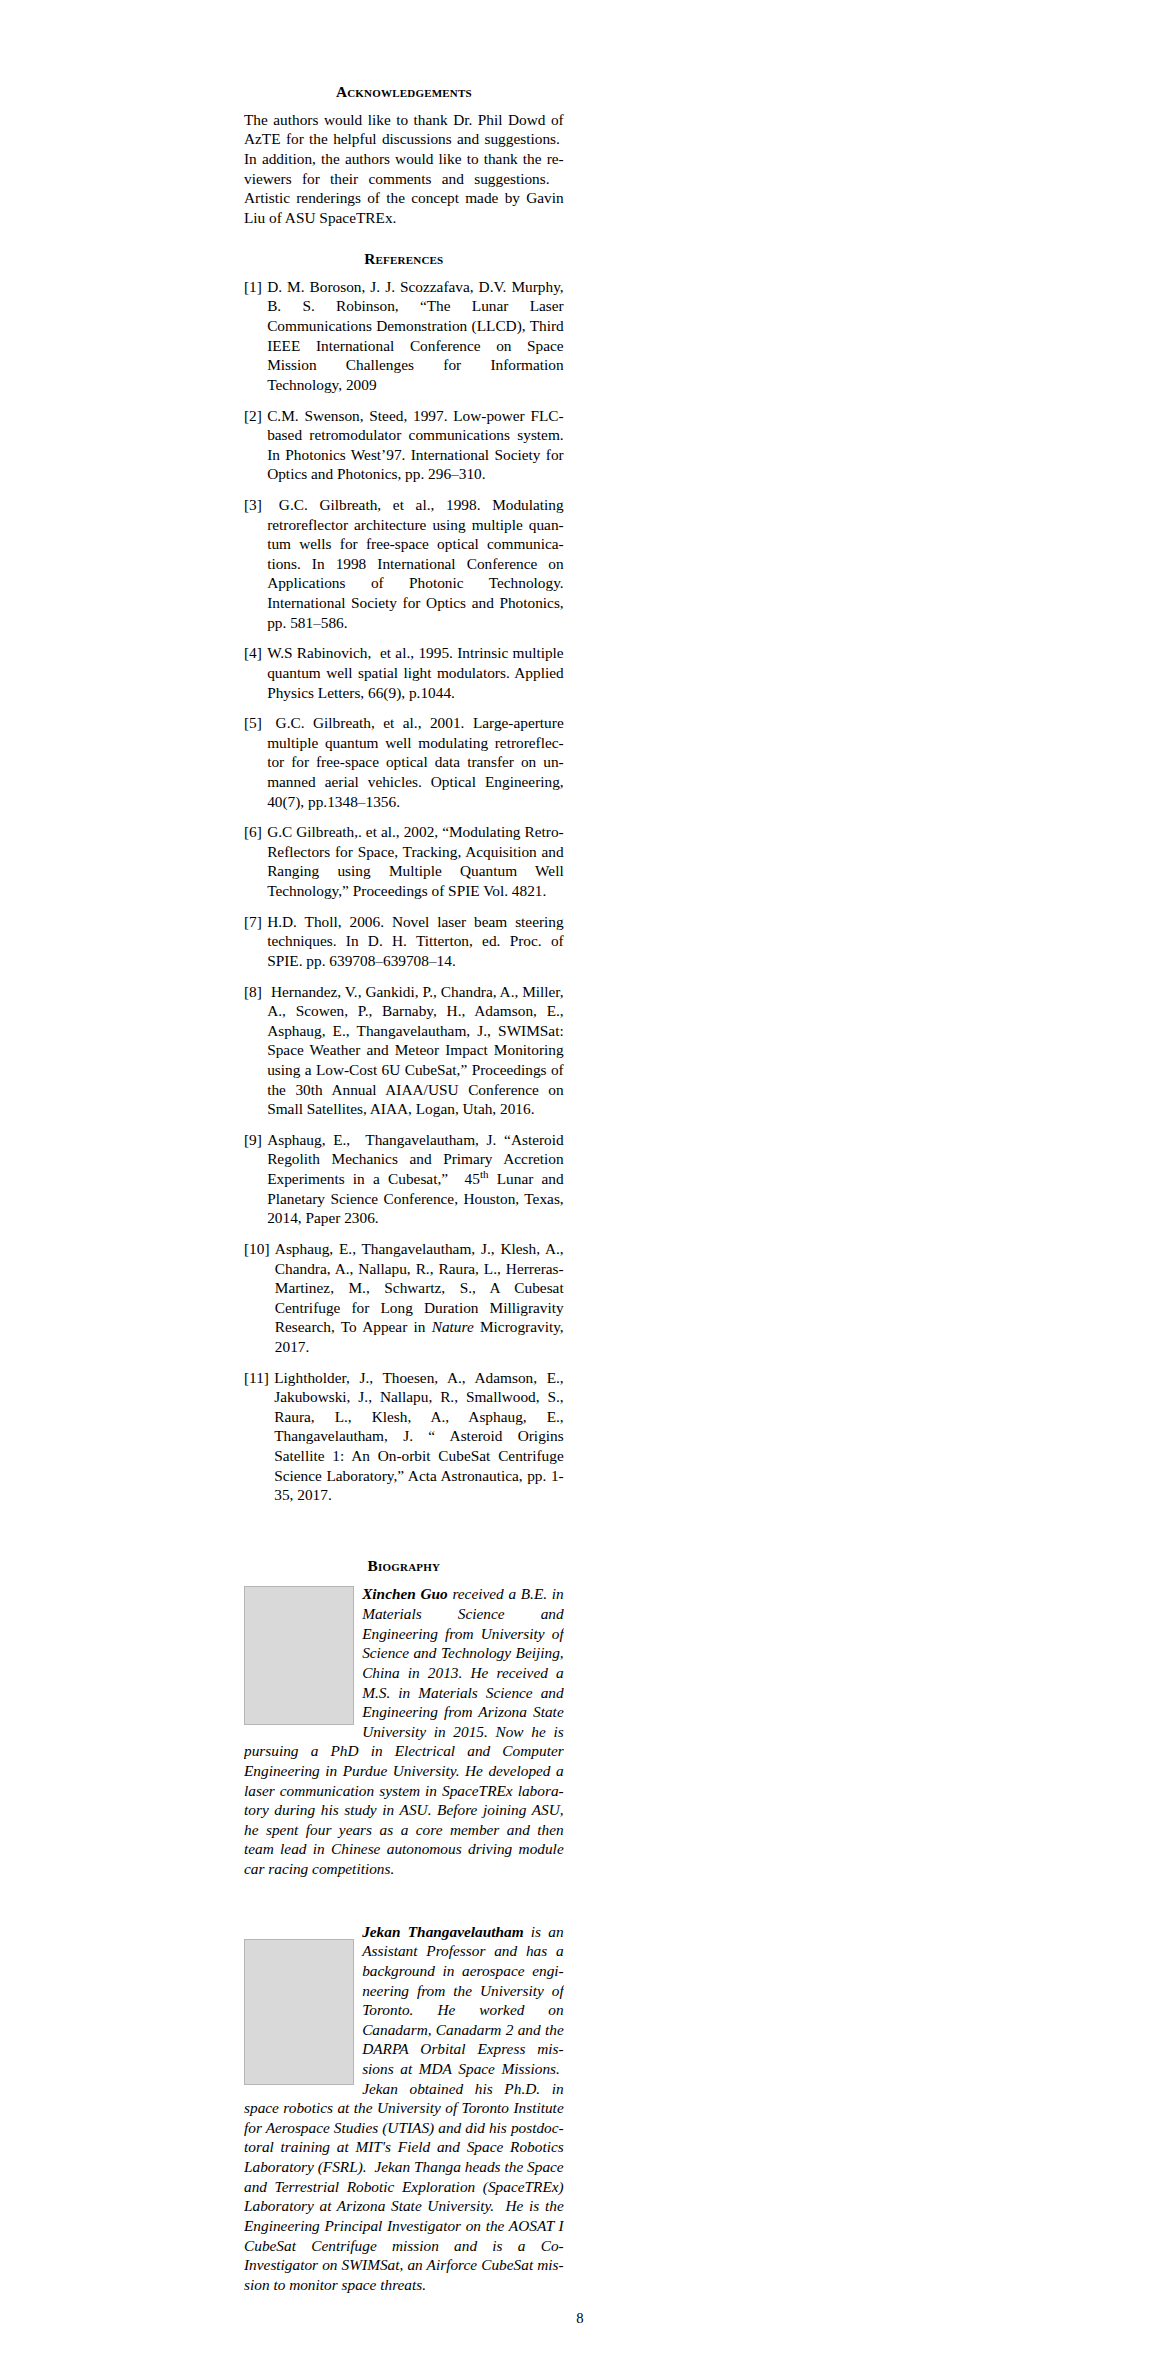Acknowledgements
The authors would like to thank Dr. Phil Dowd of AzTE for the helpful discussions and suggestions. In addition, the authors would like to thank the reviewers for their comments and suggestions. Artistic renderings of the concept made by Gavin Liu of ASU SpaceTREx.
References
[1] D. M. Boroson, J. J. Scozzafava, D.V. Murphy, B. S. Robinson, “The Lunar Laser Communications Demonstration (LLCD), Third IEEE International Conference on Space Mission Challenges for Information Technology, 2009
[2] C.M. Swenson, Steed, 1997. Low-power FLC-based retromodulator communications system. In Photonics West’97. International Society for Optics and Photonics, pp. 296–310.
[3] G.C. Gilbreath, et al., 1998. Modulating retroreflector architecture using multiple quantum wells for free-space optical communications. In 1998 International Conference on Applications of Photonic Technology. International Society for Optics and Photonics, pp. 581–586.
[4] W.S Rabinovich, et al., 1995. Intrinsic multiple quantum well spatial light modulators. Applied Physics Letters, 66(9), p.1044.
[5] G.C. Gilbreath, et al., 2001. Large-aperture multiple quantum well modulating retroreflector for free-space optical data transfer on unmanned aerial vehicles. Optical Engineering, 40(7), pp.1348–1356.
[6] G.C Gilbreath,. et al., 2002, “Modulating Retro-Reflectors for Space, Tracking, Acquisition and Ranging using Multiple Quantum Well Technology,” Proceedings of SPIE Vol. 4821.
[7] H.D. Tholl, 2006. Novel laser beam steering techniques. In D. H. Titterton, ed. Proc. of SPIE. pp. 639708–639708–14.
[8] Hernandez, V., Gankidi, P., Chandra, A., Miller, A., Scowen, P., Barnaby, H., Adamson, E., Asphaug, E., Thangavelautham, J., SWIMSat: Space Weather and Meteor Impact Monitoring using a Low-Cost 6U CubeSat,” Proceedings of the 30th Annual AIAA/USU Conference on Small Satellites, AIAA, Logan, Utah, 2016.
[9] Asphaug, E., Thangavelautham, J. “Asteroid Regolith Mechanics and Primary Accretion Experiments in a Cubesat,” 45th Lunar and Planetary Science Conference, Houston, Texas, 2014, Paper 2306.
[10] Asphaug, E., Thangavelautham, J., Klesh, A., Chandra, A., Nallapu, R., Raura, L., Herreras-Martinez, M., Schwartz, S., A Cubesat Centrifuge for Long Duration Milligravity Research, To Appear in Nature Microgravity, 2017.
[11] Lightholder, J., Thoesen, A., Adamson, E., Jakubowski, J., Nallapu, R., Smallwood, S., Raura, L., Klesh, A., Asphaug, E., Thangavelautham, J. “ Asteroid Origins Satellite 1: An On-orbit CubeSat Centrifuge Science Laboratory,” Acta Astronautica, pp. 1-35, 2017.
Biography
Xinchen Guo received a B.E. in Materials Science and Engineering from University of Science and Technology Beijing, China in 2013. He received a M.S. in Materials Science and Engineering from Arizona State University in 2015. Now he is pursuing a PhD in Electrical and Computer Engineering in Purdue University. He developed a laser communication system in SpaceTREx laboratory during his study in ASU. Before joining ASU, he spent four years as a core member and then team lead in Chinese autonomous driving module car racing competitions.
Jekan Thangavelautham is an Assistant Professor and has a background in aerospace engineering from the University of Toronto. He worked on Canadarm, Canadarm 2 and the DARPA Orbital Express missions at MDA Space Missions. Jekan obtained his Ph.D. in space robotics at the University of Toronto Institute for Aerospace Studies (UTIAS) and did his postdoctoral training at MIT's Field and Space Robotics Laboratory (FSRL). Jekan Thanga heads the Space and Terrestrial Robotic Exploration (SpaceTREx) Laboratory at Arizona State University. He is the Engineering Principal Investigator on the AOSAT I CubeSat Centrifuge mission and is a Co-Investigator on SWIMSat, an Airforce CubeSat mission to monitor space threats.
8